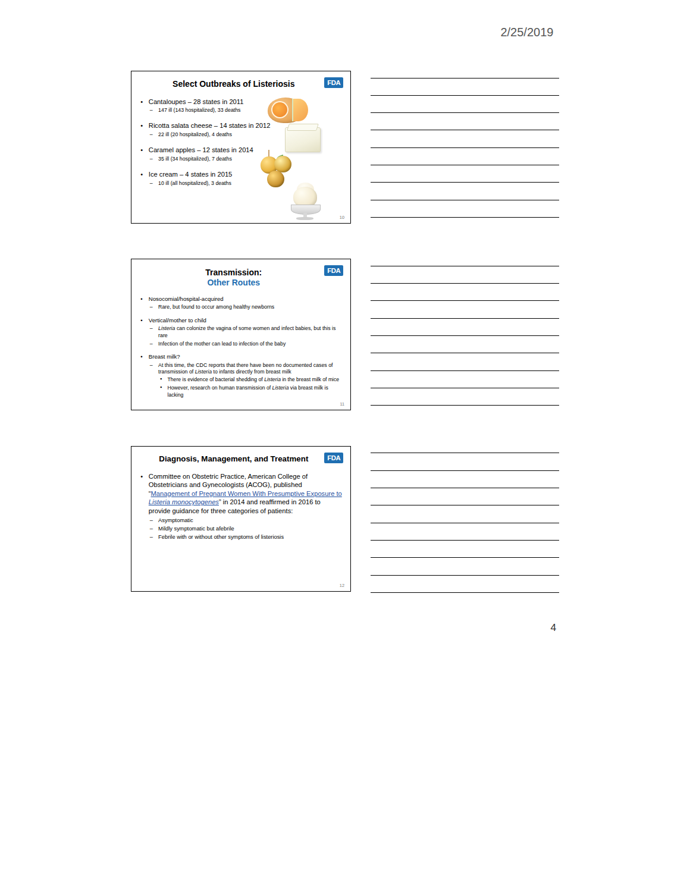2/25/2019
FDA
Select Outbreaks of Listeriosis
Cantaloupes – 28 states in 2011
147 ill (143 hospitalized), 33 deaths
Ricotta salata cheese – 14 states in 2012
22 ill (20 hospitalized), 4 deaths
Caramel apples – 12 states in 2014
35 ill (34 hospitalized), 7 deaths
Ice cream – 4 states in 2015
10 ill (all hospitalized), 3 deaths
10
FDA
Transmission:Other Routes
Nosocomial/hospital-acquired
Rare, but found to occur among healthy newborns
Vertical/mother to child
Listeria can colonize the vagina of some women and infect babies, but this is rare
Infection of the mother can lead to infection of the baby
Breast milk?
At this time, the CDC reports that there have been no documented cases of transmission of Listeria to infants directly from breast milk
There is evidence of bacterial shedding of Listeria in the breast milk of mice
However, research on human transmission of Listeria via breast milk is lacking
11
FDA
Diagnosis, Management, and Treatment
Committee on Obstetric Practice, American College of Obstetricians and Gynecologists (ACOG), published “Management of Pregnant Women With Presumptive Exposure to Listeria monocytogenes” in 2014 and reaffirmed in 2016 to provide guidance for three categories of patients:
Asymptomatic
Mildly symptomatic but afebrile
Febrile with or without other symptoms of listeriosis
12
4